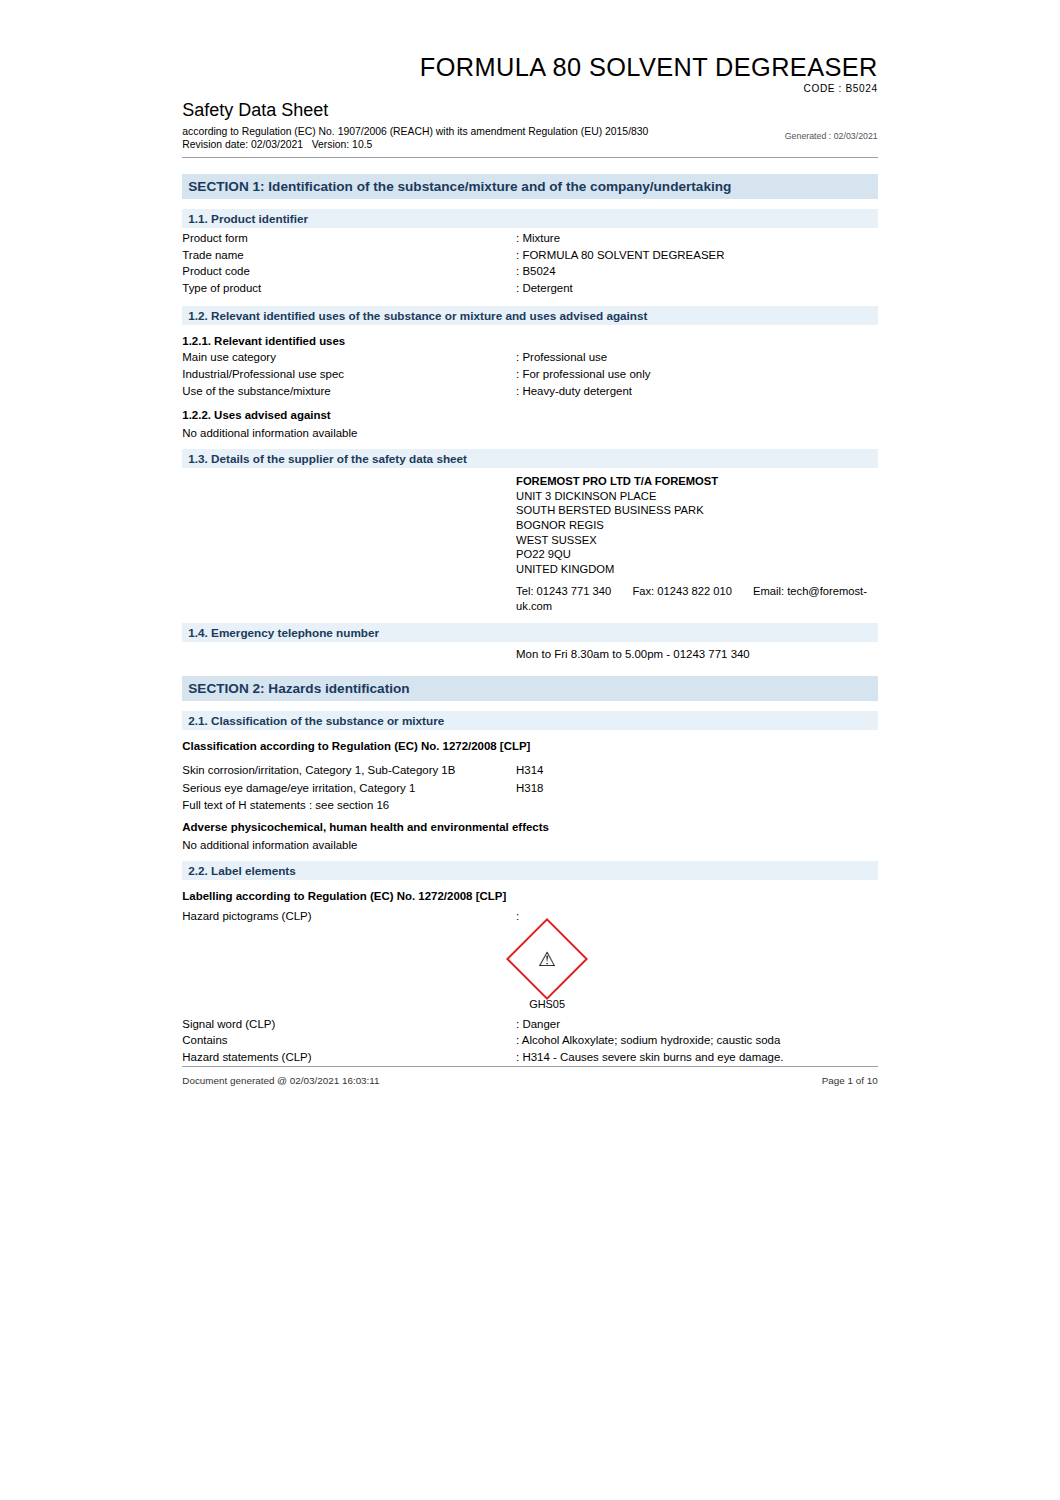FORMULA 80 SOLVENT DEGREASER
CODE : B5024
Safety Data Sheet
Generated : 02/03/2021
according to Regulation (EC) No. 1907/2006 (REACH) with its amendment Regulation (EU) 2015/830
Revision date: 02/03/2021 Version: 10.5
SECTION 1: Identification of the substance/mixture and of the company/undertaking
1.1. Product identifier
Product form
Mixture
Trade name
FORMULA 80 SOLVENT DEGREASER
Product code
B5024
Type of product
Detergent
1.2. Relevant identified uses of the substance or mixture and uses advised against
1.2.1. Relevant identified uses
Main use category
Professional use
Industrial/Professional use spec
For professional use only
Use of the substance/mixture
Heavy-duty detergent
1.2.2. Uses advised against
No additional information available
1.3. Details of the supplier of the safety data sheet
FOREMOST PRO LTD T/A FOREMOST
UNIT 3 DICKINSON PLACE
SOUTH BERSTED BUSINESS PARK
BOGNOR REGIS
WEST SUSSEX
PO22 9QU
UNITED KINGDOM
Tel: 01243 771 340 Fax: 01243 822 010 Email: tech@foremost-uk.com
1.4. Emergency telephone number
Mon to Fri 8.30am to 5.00pm - 01243 771 340
SECTION 2: Hazards identification
2.1. Classification of the substance or mixture
Classification according to Regulation (EC) No. 1272/2008 [CLP]
Skin corrosion/irritation, Category 1, Sub-Category 1B
H314
Serious eye damage/eye irritation, Category 1
H318
Full text of H statements : see section 16
Adverse physicochemical, human health and environmental effects
No additional information available
2.2. Label elements
Labelling according to Regulation (EC) No. 1272/2008 [CLP]
Hazard pictograms (CLP)
⚠
GHS05
Signal word (CLP)
Danger
Contains
Alcohol Alkoxylate; sodium hydroxide; caustic soda
Hazard statements (CLP)
H314 - Causes severe skin burns and eye damage.
Document generated @ 02/03/2021 16:03:11
Page 1 of 10